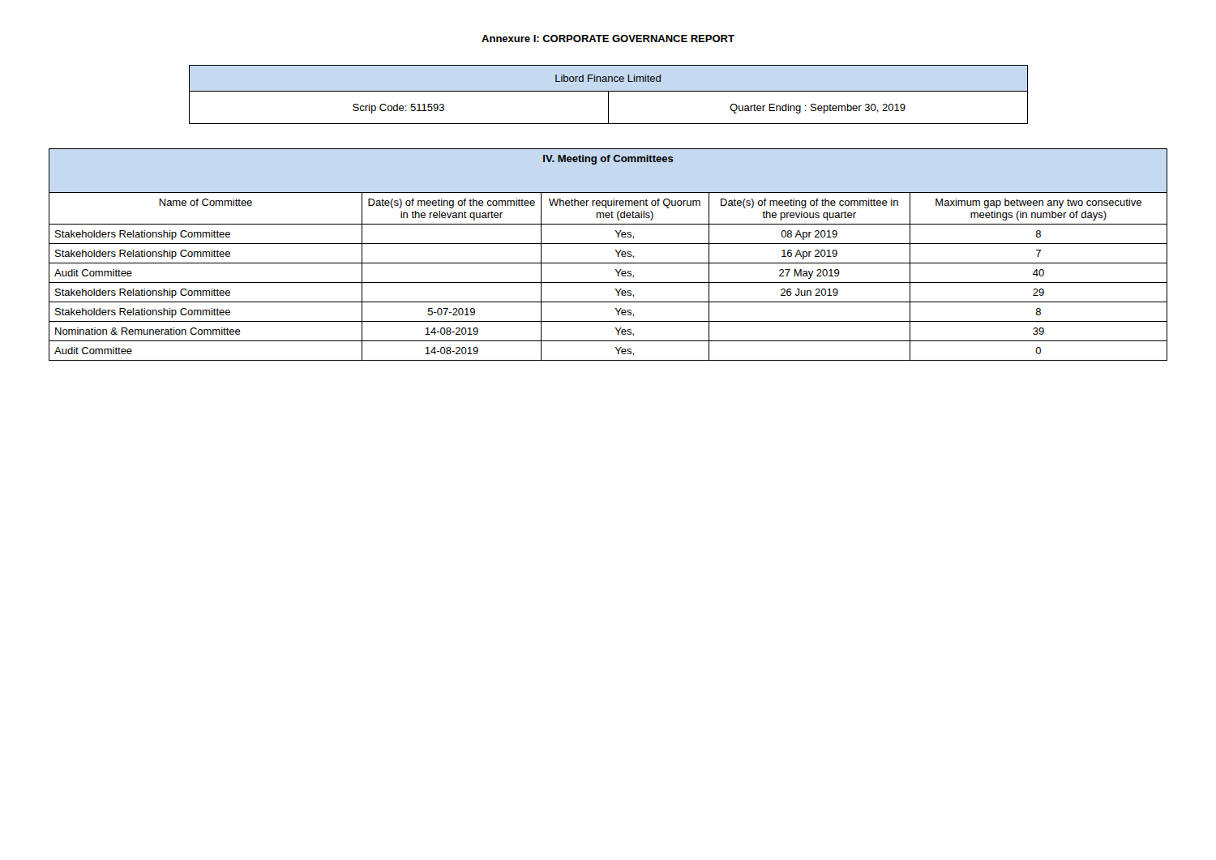Annexure I: CORPORATE GOVERNANCE REPORT
| Libord Finance Limited |
| Scrip Code: 511593 | Quarter Ending : September 30, 2019 |
| IV. Meeting of Committees |
| Name of Committee | Date(s) of meeting of the committee in the relevant quarter | Whether requirement of Quorum met (details) | Date(s) of meeting of the committee in the previous quarter | Maximum gap between any two consecutive meetings (in number of days) |
| Stakeholders Relationship Committee | | Yes, | 08 Apr 2019 | 8 |
| Stakeholders Relationship Committee | | Yes, | 16 Apr 2019 | 7 |
| Audit Committee | | Yes, | 27 May 2019 | 40 |
| Stakeholders Relationship Committee | | Yes, | 26 Jun 2019 | 29 |
| Stakeholders Relationship Committee | 5-07-2019 | Yes, | | 8 |
| Nomination & Remuneration Committee | 14-08-2019 | Yes, | | 39 |
| Audit Committee | 14-08-2019 | Yes, | | 0 |